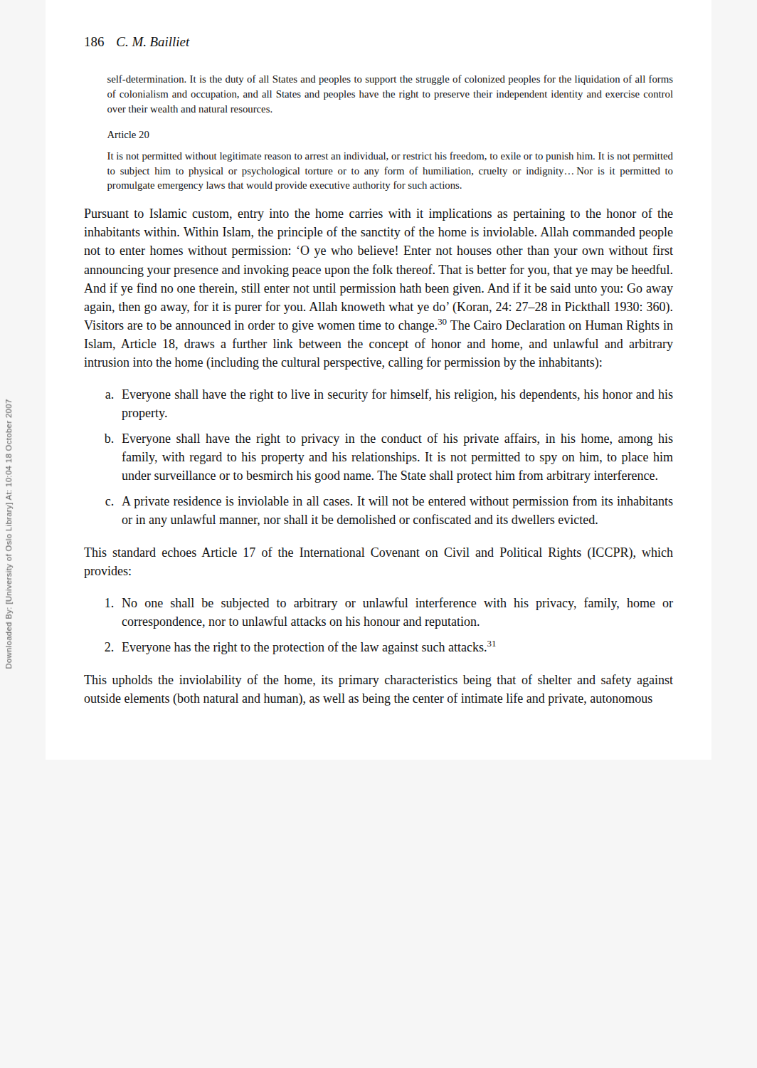Downloaded By: [University of Oslo Library] At: 10:04 18 October 2007
186 C. M. Bailliet
self-determination. It is the duty of all States and peoples to support the struggle of colonized peoples for the liquidation of all forms of colonialism and occupation, and all States and peoples have the right to preserve their independent identity and exercise control over their wealth and natural resources.
Article 20
It is not permitted without legitimate reason to arrest an individual, or restrict his freedom, to exile or to punish him. It is not permitted to subject him to physical or psychological torture or to any form of humiliation, cruelty or indignity… Nor is it permitted to promulgate emergency laws that would provide executive authority for such actions.
Pursuant to Islamic custom, entry into the home carries with it implications as pertaining to the honor of the inhabitants within. Within Islam, the principle of the sanctity of the home is inviolable. Allah commanded people not to enter homes without permission: ‘O ye who believe! Enter not houses other than your own without first announcing your presence and invoking peace upon the folk thereof. That is better for you, that ye may be heedful. And if ye find no one therein, still enter not until permission hath been given. And if it be said unto you: Go away again, then go away, for it is purer for you. Allah knoweth what ye do’ (Koran, 24: 27–28 in Pickthall 1930: 360). Visitors are to be announced in order to give women time to change.30 The Cairo Declaration on Human Rights in Islam, Article 18, draws a further link between the concept of honor and home, and unlawful and arbitrary intrusion into the home (including the cultural perspective, calling for permission by the inhabitants):
Everyone shall have the right to live in security for himself, his religion, his dependents, his honor and his property.
Everyone shall have the right to privacy in the conduct of his private affairs, in his home, among his family, with regard to his property and his relationships. It is not permitted to spy on him, to place him under surveillance or to besmirch his good name. The State shall protect him from arbitrary interference.
A private residence is inviolable in all cases. It will not be entered without permission from its inhabitants or in any unlawful manner, nor shall it be demolished or confiscated and its dwellers evicted.
This standard echoes Article 17 of the International Covenant on Civil and Political Rights (ICCPR), which provides:
No one shall be subjected to arbitrary or unlawful interference with his privacy, family, home or correspondence, nor to unlawful attacks on his honour and reputation.
Everyone has the right to the protection of the law against such attacks.31
This upholds the inviolability of the home, its primary characteristics being that of shelter and safety against outside elements (both natural and human), as well as being the center of intimate life and private, autonomous